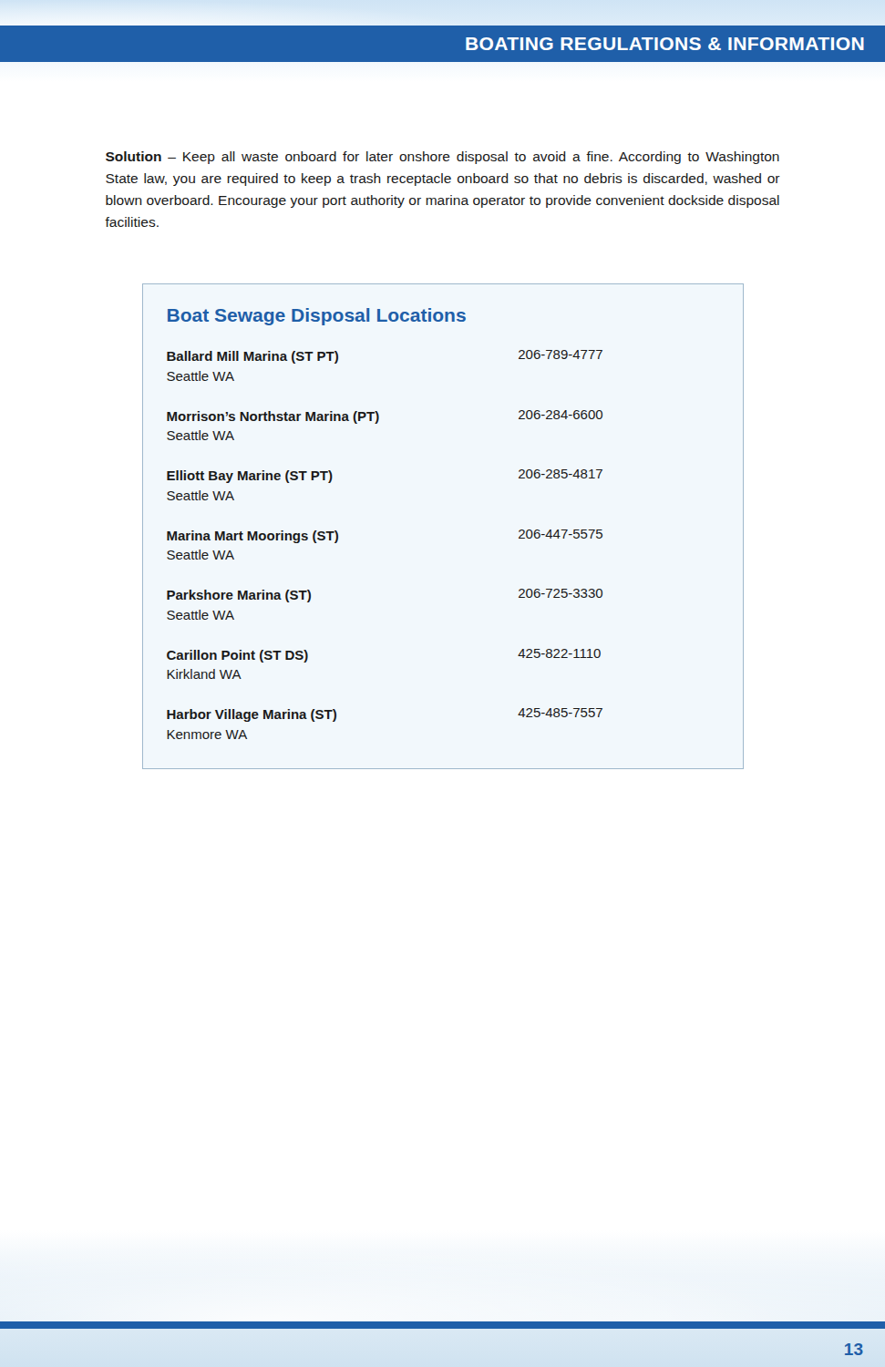Boating Regulations & Information
Solution – Keep all waste onboard for later onshore disposal to avoid a fine. According to Washington State law, you are required to keep a trash receptacle onboard so that no debris is discarded, washed or blown overboard. Encourage your port authority or marina operator to provide convenient dockside disposal facilities.
Boat Sewage Disposal Locations
| Ballard Mill Marina (ST PT) Seattle WA | 206-789-4777 |
| Morrison’s Northstar Marina (PT) Seattle WA | 206-284-6600 |
| Elliott Bay Marine (ST PT) Seattle WA | 206-285-4817 |
| Marina Mart Moorings (ST) Seattle WA | 206-447-5575 |
| Parkshore Marina (ST) Seattle WA | 206-725-3330 |
| Carillon Point (ST DS) Kirkland WA | 425-822-1110 |
| Harbor Village Marina (ST) Kenmore WA | 425-485-7557 |
13